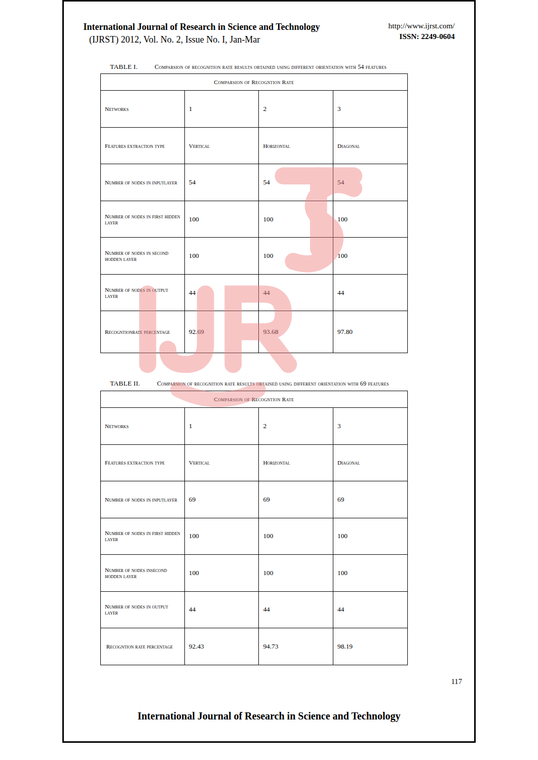International Journal of Research in Science and Technology
(IJRST) 2012, Vol. No. 2, Issue No. I, Jan-Mar
http://www.ijrst.com/
ISSN: 2249-0604
Table I. Comparsion of recognition rate results obtained using different orientation with 54 features
| Comparsion of Recogntion Rate |
| Networks | 1 | 2 | 3 |
| Features extraction type | Vertical | Horizontal | Diagonal |
| Number of nodes in inputlayer | 54 | 54 | 54 |
| Number of nodes in first hidden layer | 100 | 100 | 100 |
| Number of nodes in second hodden layer | 100 | 100 | 100 |
| Number of nodes in output layer | 44 | 44 | 44 |
| Recogntionrate percentage | 92.69 | 93.68 | 97.80 |
Table II. Comparsion of recognition rate results obtained using different orientation with 69 features
| Comparsion of Recogntion Rate |
| Networks | 1 | 2 | 3 |
| Features extraction type | Vertical | Horizontal | Diagonal |
| Number of nodes in inputlayer | 69 | 69 | 69 |
| Number of nodes in first hidden layer | 100 | 100 | 100 |
| Number of nodes insecond hodden layer | 100 | 100 | 100 |
| Number of nodes in output layer | 44 | 44 | 44 |
| Recogntion rate percentage | 92.43 | 94.73 | 98.19 |
117
International Journal of Research in Science and Technology